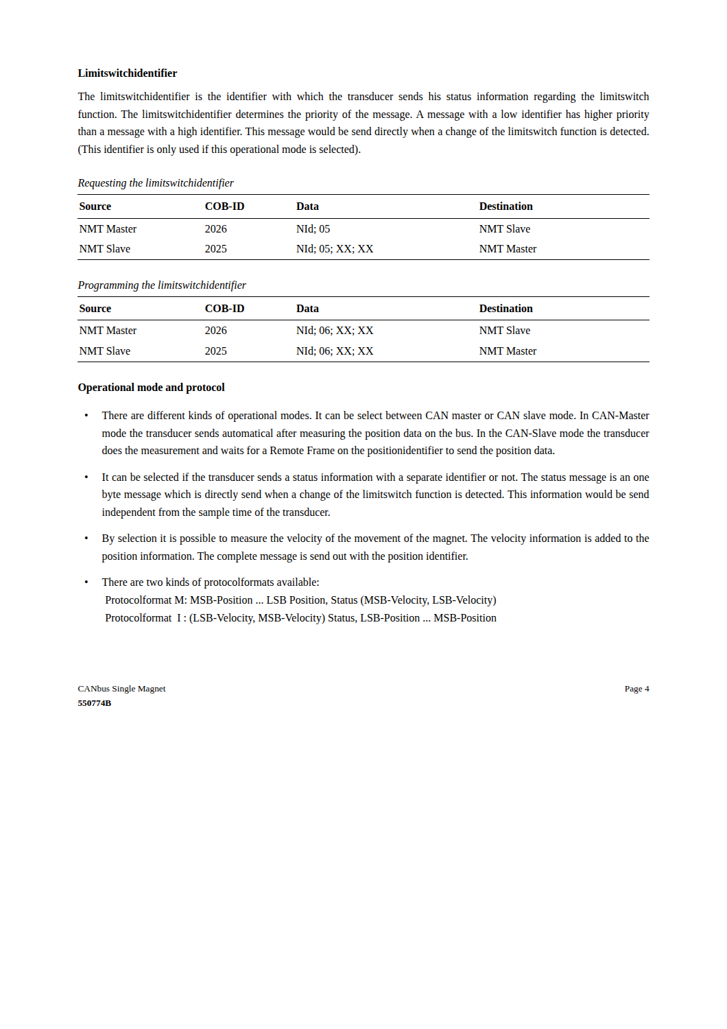Limitswitchidentifier
The limitswitchidentifier is the identifier with which the transducer sends his status information regarding the limitswitch function. The limitswitchidentifier determines the priority of the message. A message with a low identifier has higher priority than a message with a high identifier. This message would be send directly when a change of the limitswitch function is detected. (This identifier is only used if this operational mode is selected).
Requesting the limitswitchidentifier
| Source | COB-ID | Data | Destination |
| --- | --- | --- | --- |
| NMT Master | 2026 | NId; 05 | NMT Slave |
| NMT Slave | 2025 | NId; 05; XX; XX | NMT Master |
Programming the limitswitchidentifier
| Source | COB-ID | Data | Destination |
| --- | --- | --- | --- |
| NMT Master | 2026 | NId; 06; XX; XX | NMT Slave |
| NMT Slave | 2025 | NId; 06; XX; XX | NMT Master |
Operational mode and protocol
There are different kinds of operational modes. It can be select between CAN master or CAN slave mode. In CAN-Master mode the transducer sends automatical after measuring the position data on the bus. In the CAN-Slave mode the transducer does the measurement and waits for a Remote Frame on the positionidentifier to send the position data.
It can be selected if the transducer sends a status information with a separate identifier or not. The status message is an one byte message which is directly send when a change of the limitswitch function is detected. This information would be send independent from the sample time of the transducer.
By selection it is possible to measure the velocity of the movement of the magnet. The velocity information is added to the position information. The complete message is send out with the position identifier.
There are two kinds of protocolformats available:
Protocolformat M: MSB-Position ... LSB Position, Status (MSB-Velocity, LSB-Velocity)
Protocolformat I : (LSB-Velocity, MSB-Velocity) Status, LSB-Position ... MSB-Position
CANbus Single Magnet
550774B
Page 4